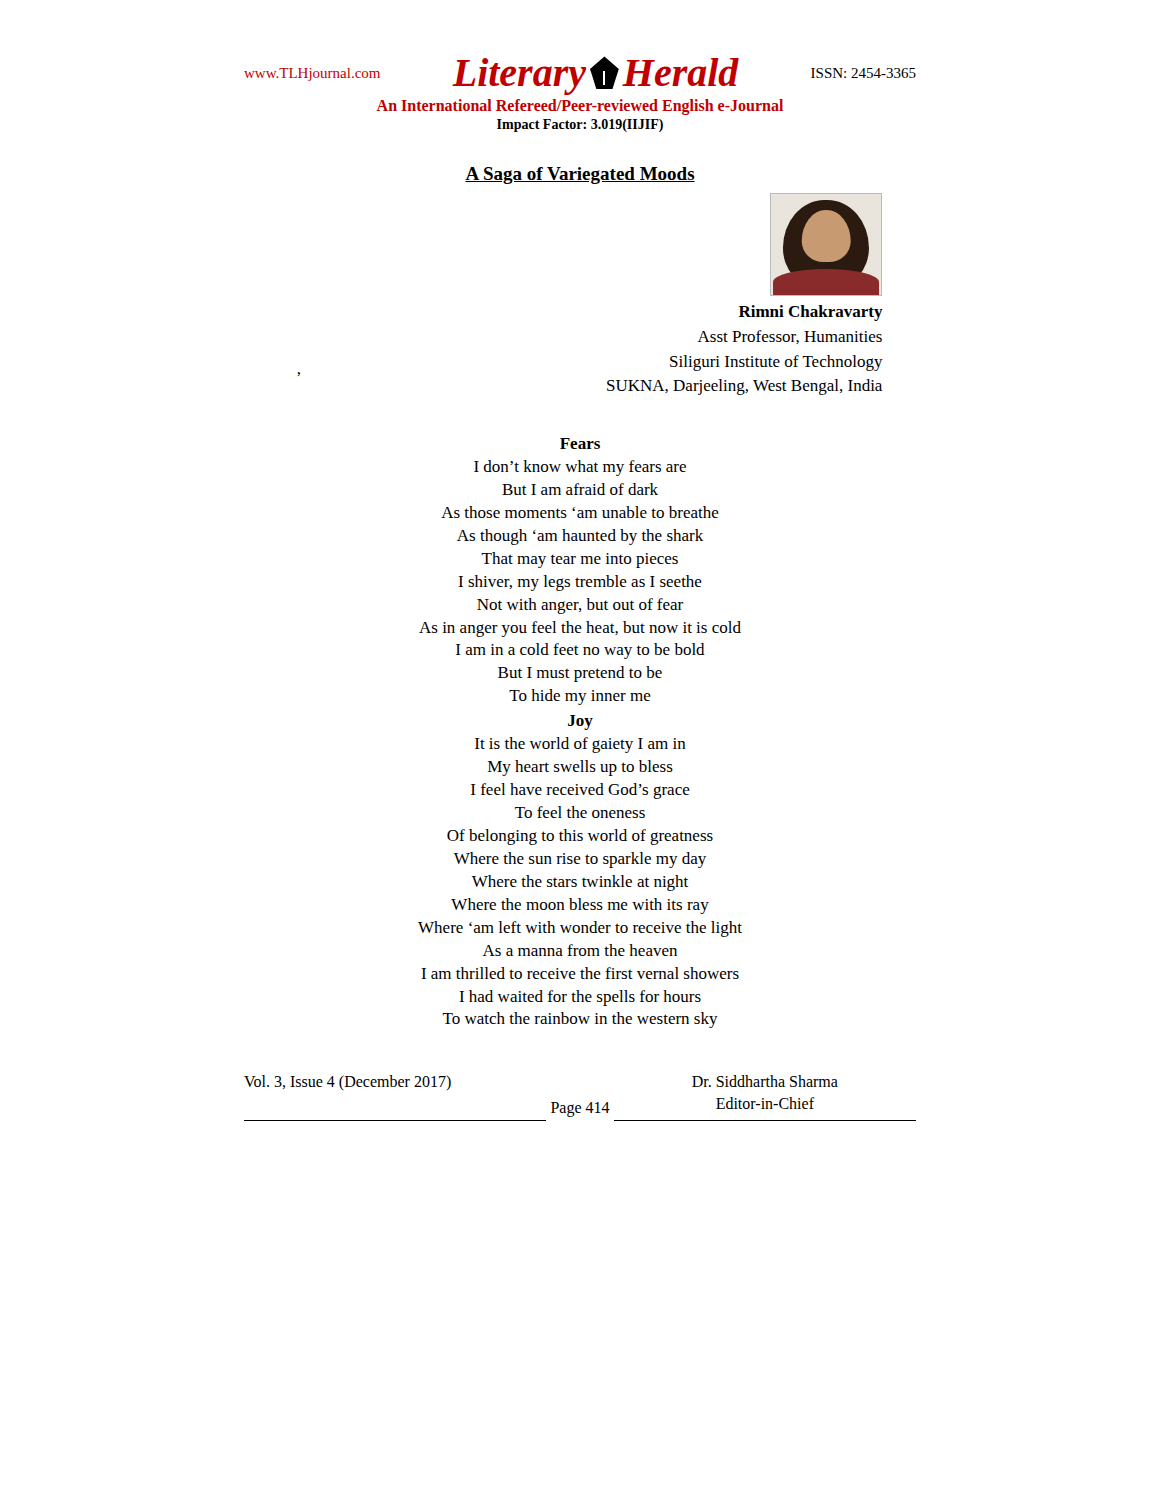www.TLHjournal.com
Literary Herald
ISSN: 2454-3365
An International Refereed/Peer-reviewed English e-Journal
Impact Factor: 3.019(IIJIF)
A Saga of Variegated Moods
,
Rimni Chakravarty
Asst Professor, Humanities
Siliguri Institute of Technology
SUKNA, Darjeeling, West Bengal, India
Fears
I don’t know what my fears are
But I am afraid of dark
As those moments ‘am unable to breathe
As though ‘am haunted by the shark
That may tear me into pieces
I shiver, my legs tremble as I seethe
Not with anger, but out of fear
As in anger you feel the heat, but now it is cold
I am in a cold feet no way to be bold
But I must pretend to be
To hide my inner me
Joy
It is the world of gaiety I am in
My heart swells up to bless
I feel have received God’s grace
To feel the oneness
Of belonging to this world of greatness
Where the sun rise to sparkle my day
Where the stars twinkle at night
Where the moon bless me with its ray
Where ‘am left with wonder to receive the light
As a manna from the heaven
I am thrilled to receive the first vernal showers
I had waited for the spells for hours
To watch the rainbow in the western sky
Vol. 3, Issue 4 (December 2017)
Dr. Siddhartha Sharma
Editor-in-Chief
Page 414